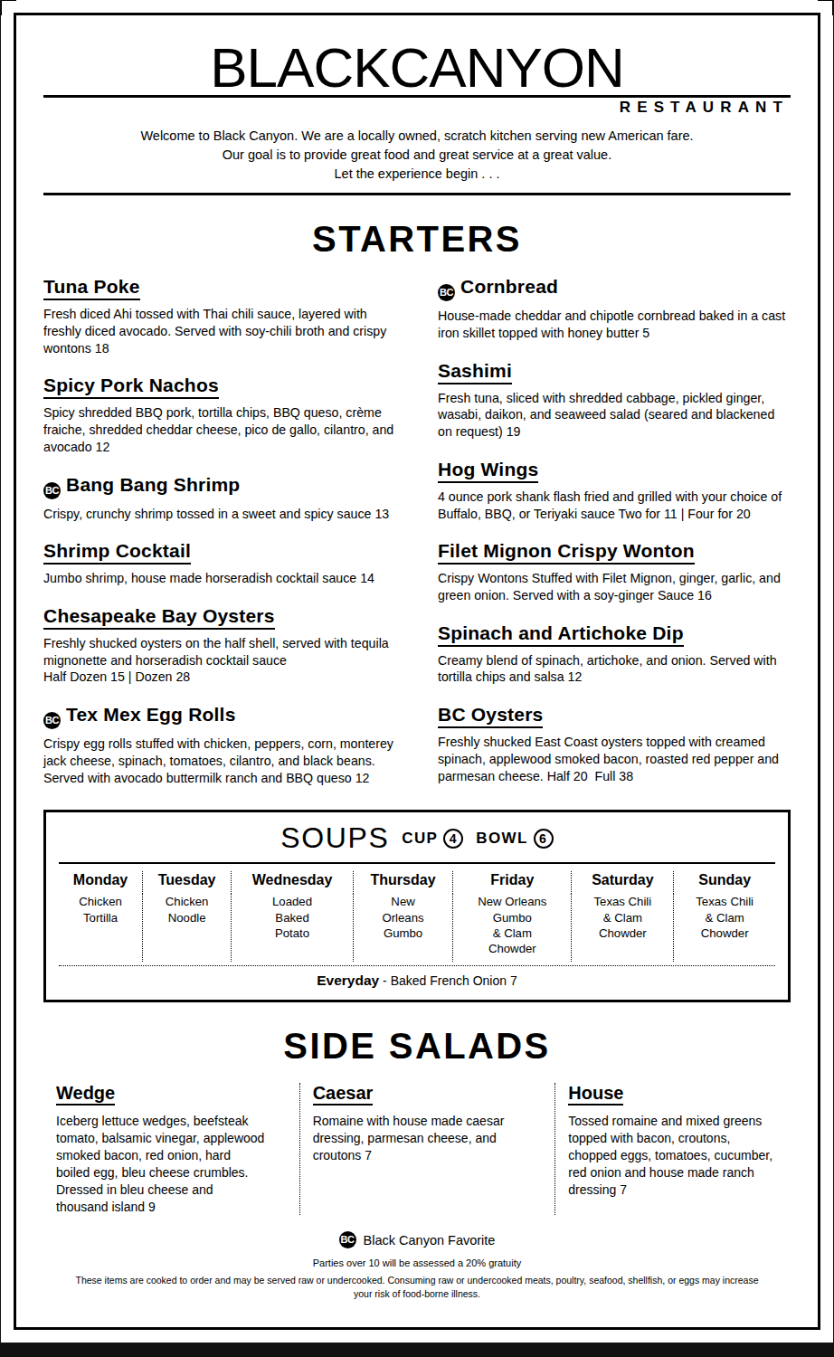BLACKCANYON
RESTAURANT
Welcome to Black Canyon. We are a locally owned, scratch kitchen serving new American fare.
Our goal is to provide great food and great service at a great value.
Let the experience begin . . .
STARTERS
Tuna Poke
Fresh diced Ahi tossed with Thai chili sauce, layered with freshly diced avocado. Served with soy-chili broth and crispy wontons 18
Spicy Pork Nachos
Spicy shredded BBQ pork, tortilla chips, BBQ queso, crème fraiche, shredded cheddar cheese, pico de gallo, cilantro, and avocado 12
BCBang Bang Shrimp
Crispy, crunchy shrimp tossed in a sweet and spicy sauce 13
Shrimp Cocktail
Jumbo shrimp, house made horseradish cocktail sauce 14
Chesapeake Bay Oysters
Freshly shucked oysters on the half shell, served with tequila mignonette and horseradish cocktail sauce
Half Dozen 15 | Dozen 28
BCTex Mex Egg Rolls
Crispy egg rolls stuffed with chicken, peppers, corn, monterey jack cheese, spinach, tomatoes, cilantro, and black beans. Served with avocado buttermilk ranch and BBQ queso 12
BCCornbread
House-made cheddar and chipotle cornbread baked in a cast iron skillet topped with honey butter 5
Sashimi
Fresh tuna, sliced with shredded cabbage, pickled ginger, wasabi, daikon, and seaweed salad (seared and blackened on request) 19
Hog Wings
4 ounce pork shank flash fried and grilled with your choice of Buffalo, BBQ, or Teriyaki sauce Two for 11 | Four for 20
Filet Mignon Crispy Wonton
Crispy Wontons Stuffed with Filet Mignon, ginger, garlic, and green onion. Served with a soy-ginger Sauce 16
Spinach and Artichoke Dip
Creamy blend of spinach, artichoke, and onion. Served with tortilla chips and salsa 12
BC Oysters
Freshly shucked East Coast oysters topped with creamed spinach, applewood smoked bacon, roasted red pepper and parmesan cheese. Half 20 Full 38
SOUPS CUP 4 BOWL 6
| Monday | Tuesday | Wednesday | Thursday | Friday | Saturday | Sunday |
| --- | --- | --- | --- | --- | --- | --- |
| Chicken Tortilla | Chicken Noodle | Loaded Baked Potato | New Orleans Gumbo | New Orleans Gumbo & Clam Chowder | Texas Chili & Clam Chowder | Texas Chili & Clam Chowder |
Everyday - Baked French Onion 7
SIDE SALADS
Wedge
Iceberg lettuce wedges, beefsteak tomato, balsamic vinegar, applewood smoked bacon, red onion, hard boiled egg, bleu cheese crumbles. Dressed in bleu cheese and thousand island 9
Caesar
Romaine with house made caesar dressing, parmesan cheese, and croutons 7
House
Tossed romaine and mixed greens topped with bacon, croutons, chopped eggs, tomatoes, cucumber, red onion and house made ranch dressing 7
BC Black Canyon Favorite
Parties over 10 will be assessed a 20% gratuity
These items are cooked to order and may be served raw or undercooked. Consuming raw or undercooked meats, poultry, seafood, shellfish, or eggs may increase your risk of food-borne illness.